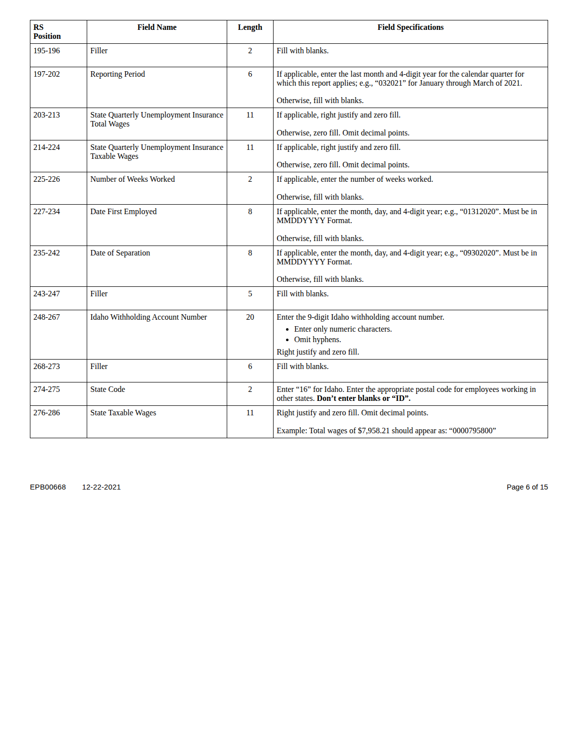| RS Position | Field Name | Length | Field Specifications |
| --- | --- | --- | --- |
| 195-196 | Filler | 2 | Fill with blanks. |
| 197-202 | Reporting Period | 6 | If applicable, enter the last month and 4-digit year for the calendar quarter for which this report applies; e.g., “032021” for January through March of 2021. Otherwise, fill with blanks. |
| 203-213 | State Quarterly Unemployment Insurance Total Wages | 11 | If applicable, right justify and zero fill. Otherwise, zero fill. Omit decimal points. |
| 214-224 | State Quarterly Unemployment Insurance Taxable Wages | 11 | If applicable, right justify and zero fill. Otherwise, zero fill. Omit decimal points. |
| 225-226 | Number of Weeks Worked | 2 | If applicable, enter the number of weeks worked. Otherwise, fill with blanks. |
| 227-234 | Date First Employed | 8 | If applicable, enter the month, day, and 4-digit year; e.g., “01312020”. Must be in MMDDYYYY Format. Otherwise, fill with blanks. |
| 235-242 | Date of Separation | 8 | If applicable, enter the month, day, and 4-digit year; e.g., “09302020”. Must be in MMDDYYYY Format. Otherwise, fill with blanks. |
| 243-247 | Filler | 5 | Fill with blanks. |
| 248-267 | Idaho Withholding Account Number | 20 | Enter the 9-digit Idaho withholding account number. Enter only numeric characters. Omit hyphens. Right justify and zero fill. |
| 268-273 | Filler | 6 | Fill with blanks. |
| 274-275 | State Code | 2 | Enter “16” for Idaho. Enter the appropriate postal code for employees working in other states. Don’t enter blanks or “ID”. |
| 276-286 | State Taxable Wages | 11 | Right justify and zero fill. Omit decimal points. Example: Total wages of $7,958.21 should appear as: “0000795800” |
EPB00668 12-22-2021
Page 6 of 15